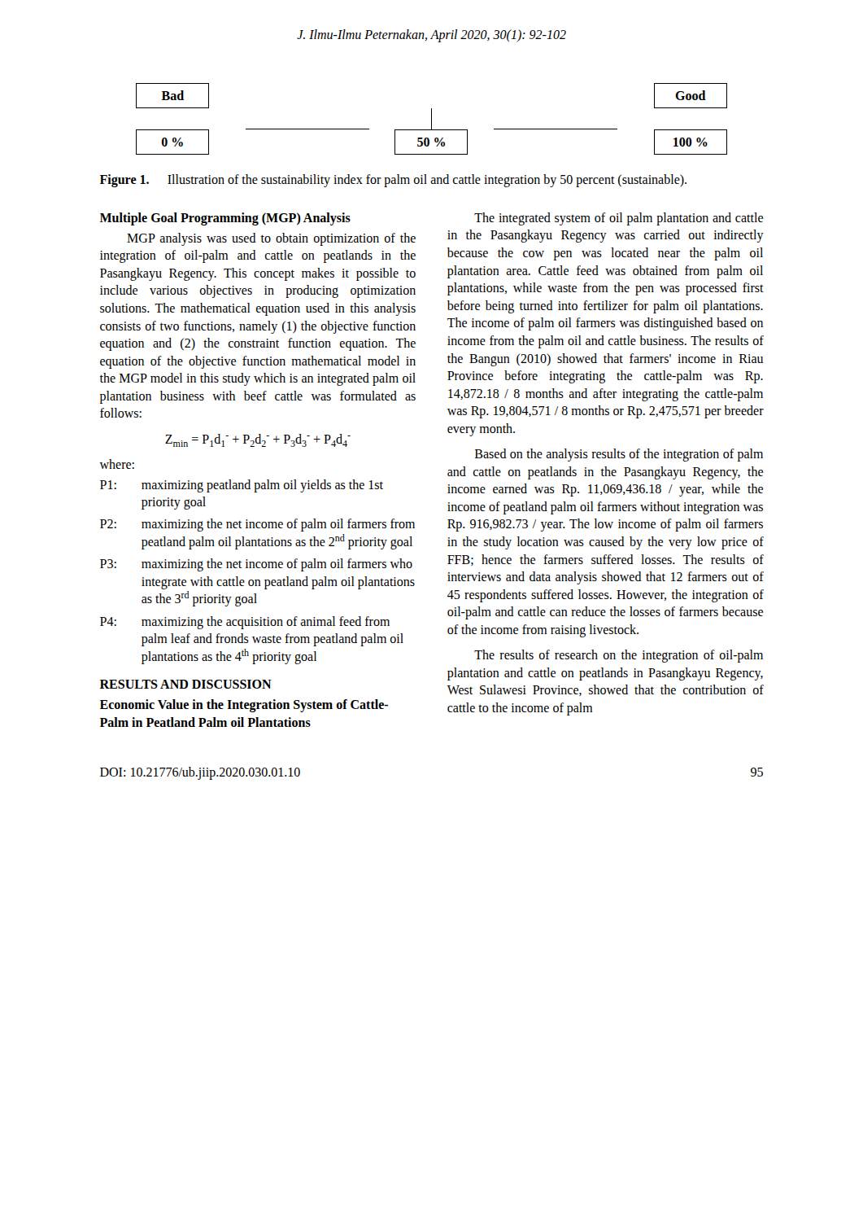J. Ilmu-Ilmu Peternakan, April 2020, 30(1): 92-102
| Bad | | | | Good |
| 0 % | | 50 % | | 100 % |
Figure 1. Illustration of the sustainability index for palm oil and cattle integration by 50 percent (sustainable).
Multiple Goal Programming (MGP) Analysis
MGP analysis was used to obtain optimization of the integration of oil-palm and cattle on peatlands in the Pasangkayu Regency. This concept makes it possible to include various objectives in producing optimization solutions. The mathematical equation used in this analysis consists of two functions, namely (1) the objective function equation and (2) the constraint function equation. The equation of the objective function mathematical model in the MGP model in this study which is an integrated palm oil plantation business with beef cattle was formulated as follows:
Zmin = P1d1- + P2d2- + P3d3- + P4d4-
where:
P1:
maximizing peatland palm oil yields as the 1st priority goal
P2:
maximizing the net income of palm oil farmers from peatland palm oil plantations as the 2nd priority goal
P3:
maximizing the net income of palm oil farmers who integrate with cattle on peatland palm oil plantations as the 3rd priority goal
P4:
maximizing the acquisition of animal feed from palm leaf and fronds waste from peatland palm oil plantations as the 4th priority goal
RESULTS AND DISCUSSION
Economic Value in the Integration System of Cattle-Palm in Peatland Palm oil Plantations
The integrated system of oil palm plantation and cattle in the Pasangkayu Regency was carried out indirectly because the cow pen was located near the palm oil plantation area. Cattle feed was obtained from palm oil plantations, while waste from the pen was processed first before being turned into fertilizer for palm oil plantations. The income of palm oil farmers was distinguished based on income from the palm oil and cattle business. The results of the Bangun (2010) showed that farmers' income in Riau Province before integrating the cattle-palm was Rp. 14,872.18 / 8 months and after integrating the cattle-palm was Rp. 19,804,571 / 8 months or Rp. 2,475,571 per breeder every month.
Based on the analysis results of the integration of palm and cattle on peatlands in the Pasangkayu Regency, the income earned was Rp. 11,069,436.18 / year, while the income of peatland palm oil farmers without integration was Rp. 916,982.73 / year. The low income of palm oil farmers in the study location was caused by the very low price of FFB; hence the farmers suffered losses. The results of interviews and data analysis showed that 12 farmers out of 45 respondents suffered losses. However, the integration of oil-palm and cattle can reduce the losses of farmers because of the income from raising livestock.
The results of research on the integration of oil-palm plantation and cattle on peatlands in Pasangkayu Regency, West Sulawesi Province, showed that the contribution of cattle to the income of palm
DOI: 10.21776/ub.jiip.2020.030.01.10 95